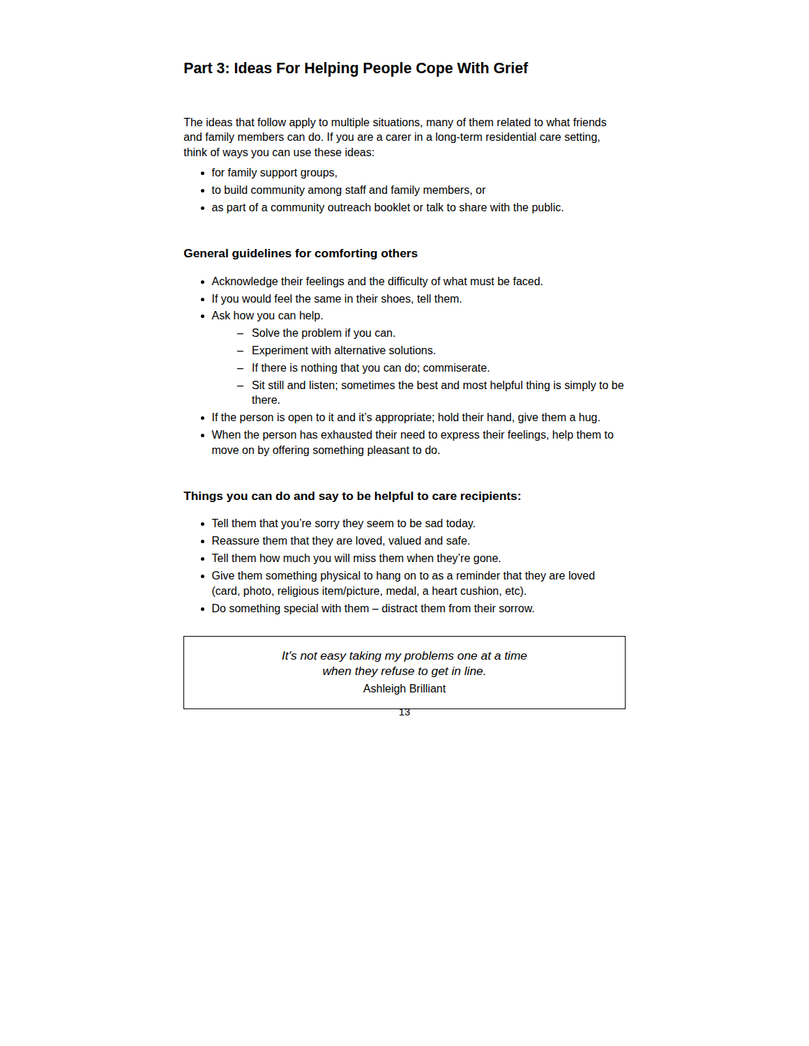Part 3: Ideas For Helping People Cope With Grief
The ideas that follow apply to multiple situations, many of them related to what friends and family members can do. If you are a carer in a long-term residential care setting, think of ways you can use these ideas:
for family support groups,
to build community among staff and family members, or
as part of a community outreach booklet or talk to share with the public.
General guidelines for comforting others
Acknowledge their feelings and the difficulty of what must be faced.
If you would feel the same in their shoes, tell them.
Ask how you can help.
Solve the problem if you can.
Experiment with alternative solutions.
If there is nothing that you can do; commiserate.
Sit still and listen; sometimes the best and most helpful thing is simply to be there.
If the person is open to it and it’s appropriate; hold their hand, give them a hug.
When the person has exhausted their need to express their feelings, help them to move on by offering something pleasant to do.
Things you can do and say to be helpful to care recipients:
Tell them that you’re sorry they seem to be sad today.
Reassure them that they are loved, valued and safe.
Tell them how much you will miss them when they’re gone.
Give them something physical to hang on to as a reminder that they are loved (card, photo, religious item/picture, medal, a heart cushion, etc).
Do something special with them – distract them from their sorrow.
It's not easy taking my problems one at a time
when they refuse to get in line.
Ashleigh Brilliant
13